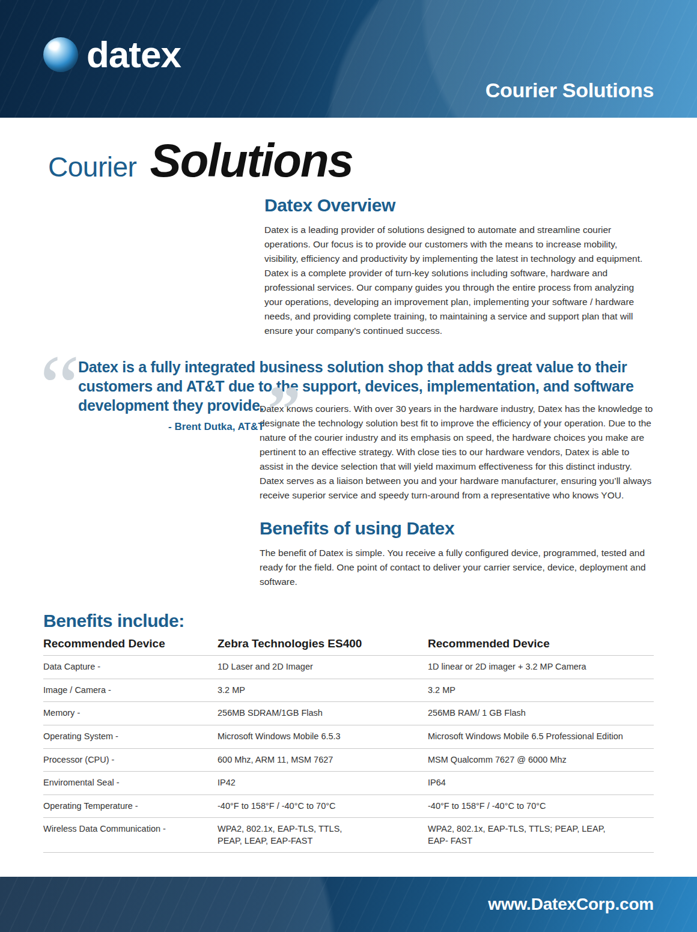datex
Courier Solutions
Courier Solutions
Datex Overview
Datex is a leading provider of solutions designed to automate and streamline courier operations. Our focus is to provide our customers with the means to increase mobility, visibility, efficiency and productivity by implementing the latest in technology and equipment. Datex is a complete provider of turn-key solutions including software, hardware and professional services. Our company guides you through the entire process from analyzing your operations, developing an improvement plan, implementing your software / hardware needs, and providing complete training, to maintaining a service and support plan that will ensure your company’s continued success.
“
Datex is a fully integrated business solution shop that adds great value to their customers and AT&T due to the support, devices, implementation, and software development they provide.”
- Brent Dutka, AT&T
Datex knows couriers. With over 30 years in the hardware industry, Datex has the knowledge to designate the technology solution best fit to improve the efficiency of your operation. Due to the nature of the courier industry and its emphasis on speed, the hardware choices you make are pertinent to an effective strategy. With close ties to our hardware vendors, Datex is able to assist in the device selection that will yield maximum effectiveness for this distinct industry. Datex serves as a liaison between you and your hardware manufacturer, ensuring you’ll always receive superior service and speedy turn-around from a representative who knows YOU.
Benefits of using Datex
The benefit of Datex is simple. You receive a fully configured device, programmed, tested and ready for the field. One point of contact to deliver your carrier service, device, deployment and software.
Benefits include:
| Recommended Device | Zebra Technologies ES400 | Recommended Device |
| --- | --- | --- |
| Data Capture - | 1D Laser and 2D Imager | 1D linear or 2D imager + 3.2 MP Camera |
| Image / Camera - | 3.2 MP | 3.2 MP |
| Memory - | 256MB SDRAM/1GB Flash | 256MB RAM/ 1 GB Flash |
| Operating System - | Microsoft Windows Mobile 6.5.3 | Microsoft Windows Mobile 6.5 Professional Edition |
| Processor (CPU) - | 600 Mhz, ARM 11, MSM 7627 | MSM Qualcomm 7627 @ 6000 Mhz |
| Enviromental Seal - | IP42 | IP64 |
| Operating Temperature - | -40°F to 158°F / -40°C to 70°C | -40°F to 158°F / -40°C to 70°C |
| Wireless Data Communication - | WPA2, 802.1x, EAP-TLS, TTLS, PEAP, LEAP, EAP-FAST | WPA2, 802.1x, EAP-TLS, TTLS; PEAP, LEAP, EAP- FAST |
www. DatexCorp. com